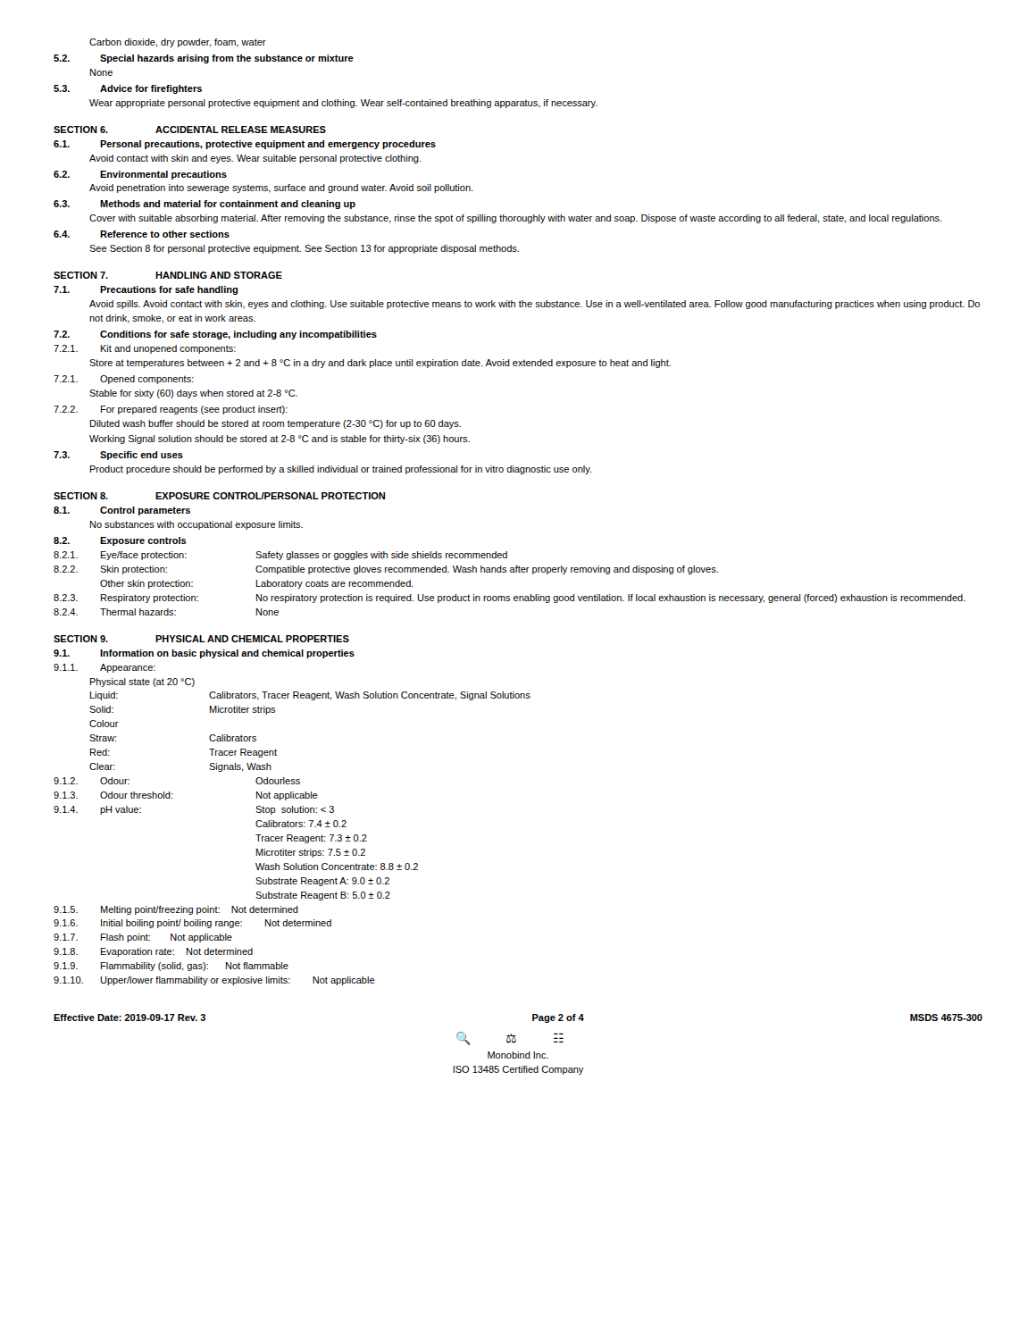Carbon dioxide, dry powder, foam, water
| 5.2. | Special hazards arising from the substance or mixture |
None
| 5.3. | Advice for firefighters |
Wear appropriate personal protective equipment and clothing. Wear self-contained breathing apparatus, if necessary.
| SECTION 6. | ACCIDENTAL RELEASE MEASURES |
| 6.1. | Personal precautions, protective equipment and emergency procedures |
Avoid contact with skin and eyes. Wear suitable personal protective clothing.
| 6.2. | Environmental precautions |
Avoid penetration into sewerage systems, surface and ground water. Avoid soil pollution.
| 6.3. | Methods and material for containment and cleaning up |
Cover with suitable absorbing material. After removing the substance, rinse the spot of spilling thoroughly with water and soap. Dispose of waste according to all federal, state, and local regulations.
| 6.4. | Reference to other sections |
See Section 8 for personal protective equipment. See Section 13 for appropriate disposal methods.
| SECTION 7. | HANDLING AND STORAGE |
| 7.1. | Precautions for safe handling |
Avoid spills. Avoid contact with skin, eyes and clothing. Use suitable protective means to work with the substance. Use in a well-ventilated area. Follow good manufacturing practices when using product. Do not drink, smoke, or eat in work areas.
| 7.2. | Conditions for safe storage, including any incompatibilities |
| 7.2.1. | Kit and unopened components: |
Store at temperatures between + 2 and + 8 °C in a dry and dark place until expiration date. Avoid extended exposure to heat and light.
| 7.2.1. | Opened components: |
Stable for sixty (60) days when stored at 2-8 °C.
| 7.2.2. | For prepared reagents (see product insert): |
Diluted wash buffer should be stored at room temperature (2-30 °C) for up to 60 days.
Working Signal solution should be stored at 2-8 °C and is stable for thirty-six (36) hours.
| 7.3. | Specific end uses |
Product procedure should be performed by a skilled individual or trained professional for in vitro diagnostic use only.
| SECTION 8. | EXPOSURE CONTROL/PERSONAL PROTECTION |
| 8.1. | Control parameters |
No substances with occupational exposure limits.
| 8.2. | Exposure controls |
| 8.2.1. | Eye/face protection: | Safety glasses or goggles with side shields recommended |
| 8.2.2. | Skin protection: | Compatible protective gloves recommended. Wash hands after properly removing and disposing of gloves. |
| | Other skin protection: | Laboratory coats are recommended. |
| 8.2.3. | Respiratory protection: | No respiratory protection is required. Use product in rooms enabling good ventilation. If local exhaustion is necessary, general (forced) exhaustion is recommended. |
| 8.2.4. | Thermal hazards: | None |
| SECTION 9. | PHYSICAL AND CHEMICAL PROPERTIES |
| 9.1. | Information on basic physical and chemical properties |
| 9.1.1. | Appearance: |
| Physical state (at 20 °C) |
| Liquid: | Calibrators, Tracer Reagent, Wash Solution Concentrate, Signal Solutions |
| Solid: | Microtiter strips |
| Colour | |
| Straw: | Calibrators |
| Red: | Tracer Reagent |
| Clear: | Signals, Wash |
| 9.1.2. | Odour: | Odourless |
| 9.1.3. | Odour threshold: | Not applicable |
| 9.1.4. | pH value: | Stop solution: < 3 |
| | | Calibrators: 7.4 ± 0.2 |
| | | Tracer Reagent: 7.3 ± 0.2 |
| | | Microtiter strips: 7.5 ± 0.2 |
| | | Wash Solution Concentrate: 8.8 ± 0.2 |
| | | Substrate Reagent A: 9.0 ± 0.2 |
| | | Substrate Reagent B: 5.0 ± 0.2 |
| 9.1.5. | Melting point/freezing point: Not determined |
| 9.1.6. | Initial boiling point/ boiling range: Not determined |
| 9.1.7. | Flash point: Not applicable |
| 9.1.8. | Evaporation rate: Not determined |
| 9.1.9. | Flammability (solid, gas): Not flammable |
| 9.1.10. | Upper/lower flammability or explosive limits: Not applicable |
Effective Date: 2019-09-17 Rev. 3 Page 2 of 4 MSDS 4675-300
🔍 ⚖ ☷
Monobind Inc.
ISO 13485 Certified Company